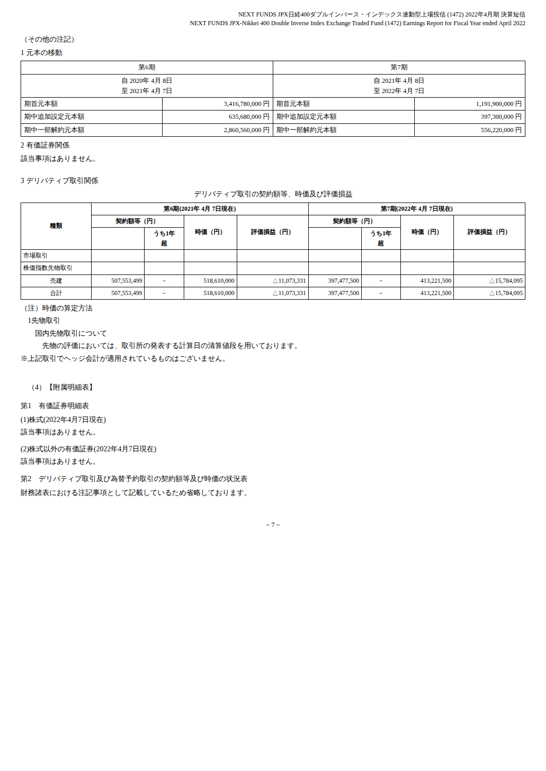NEXT FUNDS JPX日経400ダブルインバース・インデックス連動型上場投信 (1472) 2022年4月期 決算短信
NEXT FUNDS JPX-Nikkei 400 Double Inverse Index Exchange Traded Fund (1472) Earnings Report for Fiscal Year ended April 2022
（その他の注記）
1 元本の移動
| 第6期 | 第7期 |
| 自 2020年 4月 8日 至 2021年 4月 7日 | 自 2021年 4月 8日 至 2022年 4月 7日 |
| 期首元本額 | 3,416,780,000 円 | 期首元本額 | 1,191,900,000 円 |
| 期中追加設定元本額 | 635,680,000 円 | 期中追加設定元本額 | 397,300,000 円 |
| 期中一部解約元本額 | 2,860,560,000 円 | 期中一部解約元本額 | 556,220,000 円 |
2 有価証券関係
該当事項はありません。
3 デリバティブ取引関係
デリバティブ取引の契約額等、時価及び評価損益
| 種類 | 第6期(2021年 4月 7日現在) | 第7期(2022年 4月 7日現在) |
| --- | --- | --- |
| 契約額等（円） | 時価（円） | 評価損益（円） | 契約額等（円） | 時価（円） | 評価損益（円） |
| | うち1年 超 | | うち1年 超 |
| 市場取引 | | | | | | | | |
| 株価指数先物取引 | | | | | | | | |
| 売建 | 507,553,499 | － | 518,610,000 | △11,073,331 | 397,477,500 | － | 413,221,500 | △15,784,095 |
| 合計 | 507,553,499 | － | 518,610,000 | △11,073,331 | 397,477,500 | － | 413,221,500 | △15,784,095 |
（注）時価の算定方法
1先物取引
国内先物取引について
先物の評価においては、取引所の発表する計算日の清算値段を用いております。
※上記取引でヘッジ会計が適用されているものはございません。
（4）【附属明細表】
第1　有価証券明細表
(1)株式(2022年4月7日現在)
該当事項はありません。
(2)株式以外の有価証券(2022年4月7日現在)
該当事項はありません。
第2　デリバティブ取引及び為替予約取引の契約額等及び時価の状況表
財務諸表における注記事項として記載しているため省略しております。
－7－